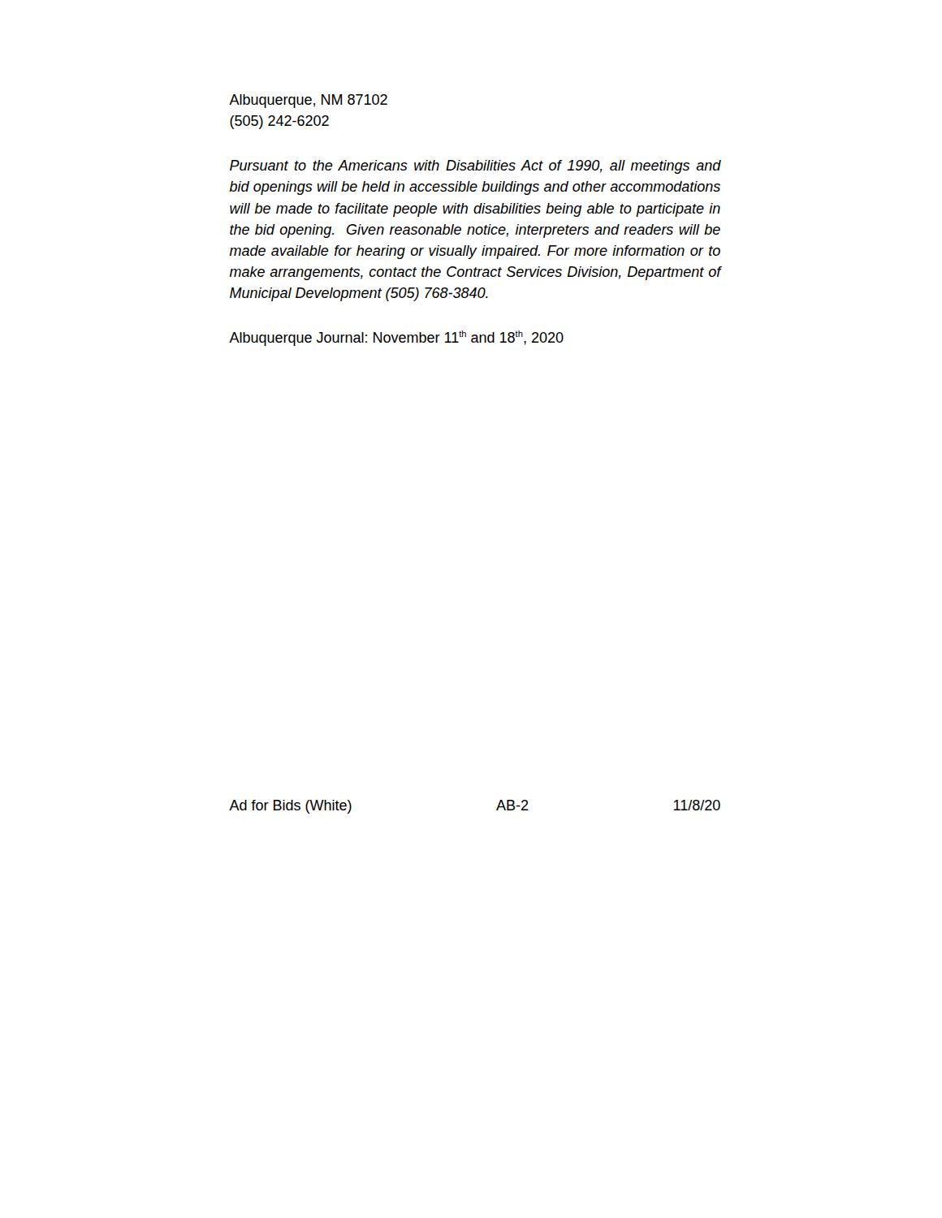Albuquerque, NM 87102
(505) 242-6202
Pursuant to the Americans with Disabilities Act of 1990, all meetings and bid openings will be held in accessible buildings and other accommodations will be made to facilitate people with disabilities being able to participate in the bid opening. Given reasonable notice, interpreters and readers will be made available for hearing or visually impaired. For more information or to make arrangements, contact the Contract Services Division, Department of Municipal Development (505) 768-3840.
Albuquerque Journal: November 11th and 18th, 2020
Ad for Bids (White) AB-2 11/8/20